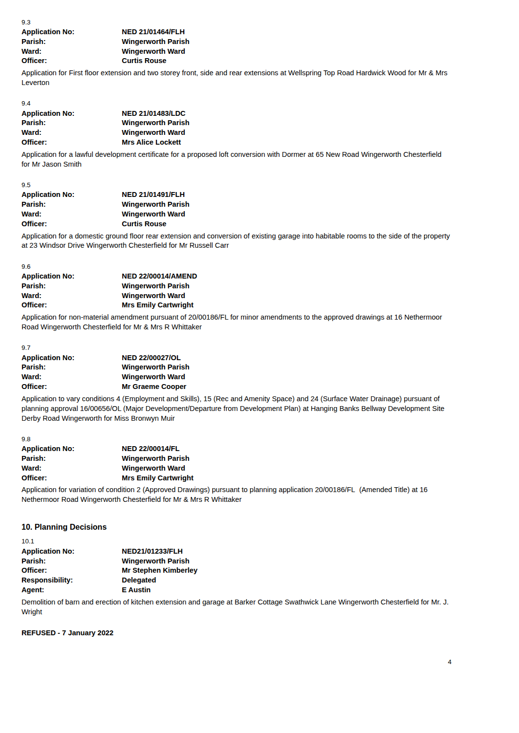9.3
| Application No: | NED 21/01464/FLH |
| Parish: | Wingerworth Parish |
| Ward: | Wingerworth Ward |
| Officer: | Curtis Rouse |
Application for First floor extension and two storey front, side and rear extensions at Wellspring Top Road Hardwick Wood for Mr & Mrs Leverton
9.4
| Application No: | NED 21/01483/LDC |
| Parish: | Wingerworth Parish |
| Ward: | Wingerworth Ward |
| Officer: | Mrs Alice Lockett |
Application for a lawful development certificate for a proposed loft conversion with Dormer at 65 New Road Wingerworth Chesterfield for Mr Jason Smith
9.5
| Application No: | NED 21/01491/FLH |
| Parish: | Wingerworth Parish |
| Ward: | Wingerworth Ward |
| Officer: | Curtis Rouse |
Application for a domestic ground floor rear extension and conversion of existing garage into habitable rooms to the side of the property at 23 Windsor Drive Wingerworth Chesterfield for Mr Russell Carr
9.6
| Application No: | NED 22/00014/AMEND |
| Parish: | Wingerworth Parish |
| Ward: | Wingerworth Ward |
| Officer: | Mrs Emily Cartwright |
Application for non-material amendment pursuant of 20/00186/FL for minor amendments to the approved drawings at 16 Nethermoor Road Wingerworth Chesterfield for Mr & Mrs R Whittaker
9.7
| Application No: | NED 22/00027/OL |
| Parish: | Wingerworth Parish |
| Ward: | Wingerworth Ward |
| Officer: | Mr Graeme Cooper |
Application to vary conditions 4 (Employment and Skills), 15 (Rec and Amenity Space) and 24 (Surface Water Drainage) pursuant of planning approval 16/00656/OL (Major Development/Departure from Development Plan) at Hanging Banks Bellway Development Site Derby Road Wingerworth for Miss Bronwyn Muir
9.8
| Application No: | NED 22/00014/FL |
| Parish: | Wingerworth Parish |
| Ward: | Wingerworth Ward |
| Officer: | Mrs Emily Cartwright |
Application for variation of condition 2 (Approved Drawings) pursuant to planning application 20/00186/FL (Amended Title) at 16 Nethermoor Road Wingerworth Chesterfield for Mr & Mrs R Whittaker
10. Planning Decisions
10.1
| Application No: | NED21/01233/FLH |
| Parish: | Wingerworth Parish |
| Officer: | Mr Stephen Kimberley |
| Responsibility: | Delegated |
| Agent: | E Austin |
Demolition of barn and erection of kitchen extension and garage at Barker Cottage Swathwick Lane Wingerworth Chesterfield for Mr. J. Wright
REFUSED - 7 January 2022
4